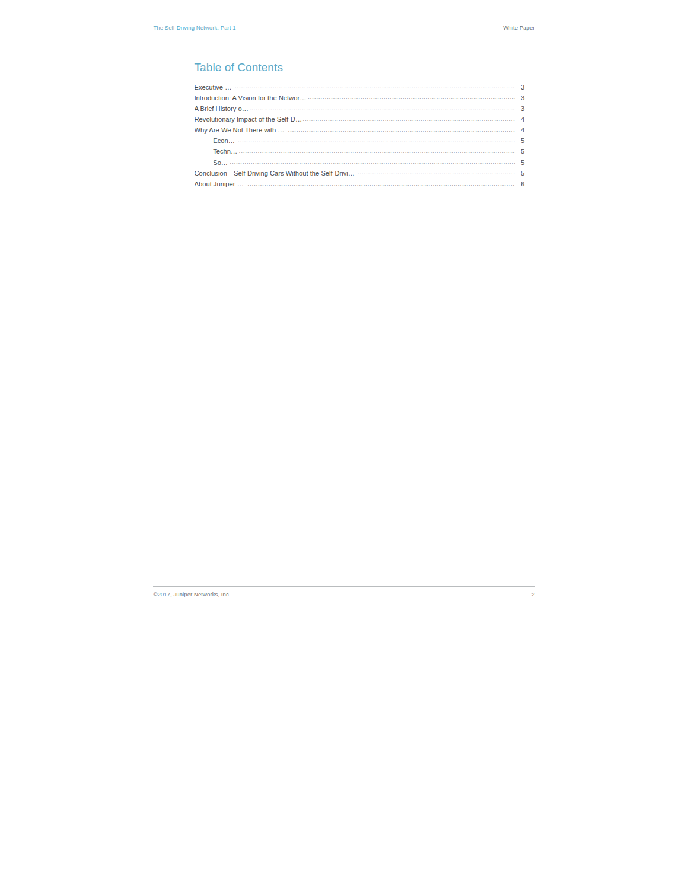The Self-Driving Network: Part 1 White Paper
Table of Contents
Executive Summary ........................................................................................................................................................................................................... 3
Introduction: A Vision for the Network of the Future ................................................................................................................................. 3
A Brief History of the Car ......................................................................................................................................................................... 3
Revolutionary Impact of the Self-Driving Car ......................................................................................................................... 4
Why Are We Not There with Networks? ..................................................................................................................................... 4
Economics ................................................................................................................................................................................. 5
Technology ............................................................................................................................................................................... 5
Society ....................................................................................................................................................................................... 5
Conclusion—Self-Driving Cars Without the Self-Driving Network ....................................................................................... 5
About Juniper Networks .......................................................................................................................................................................... 6
©2017, Juniper Networks, Inc. 2